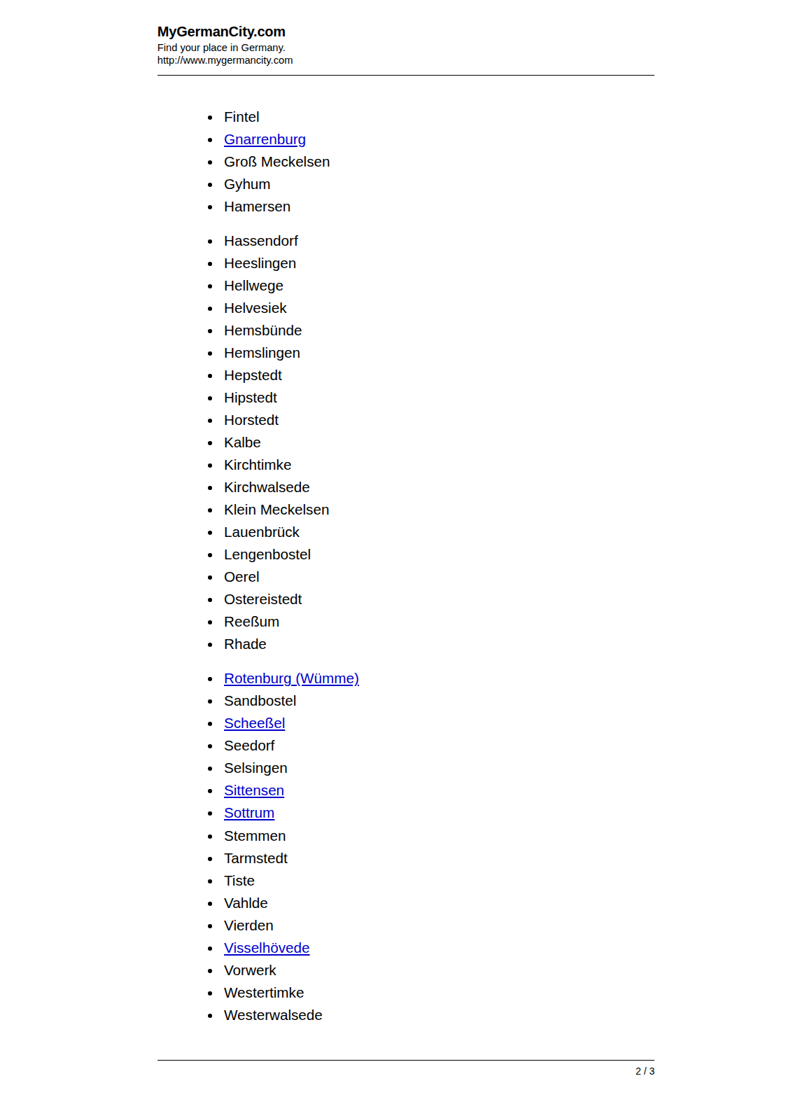MyGermanCity.com
Find your place in Germany.
http://www.mygermancity.com
Fintel
Gnarrenburg
Groß Meckelsen
Gyhum
Hamersen
Hassendorf
Heeslingen
Hellwege
Helvesiek
Hemsbünde
Hemslingen
Hepstedt
Hipstedt
Horstedt
Kalbe
Kirchtimke
Kirchwalsede
Klein Meckelsen
Lauenbrück
Lengenbostel
Oerel
Ostereistedt
Reeßum
Rhade
Rotenburg (Wümme)
Sandbostel
Scheeßel
Seedorf
Selsingen
Sittensen
Sottrum
Stemmen
Tarmstedt
Tiste
Vahlde
Vierden
Visselhövede
Vorwerk
Westertimke
Westerwalsede
2 / 3